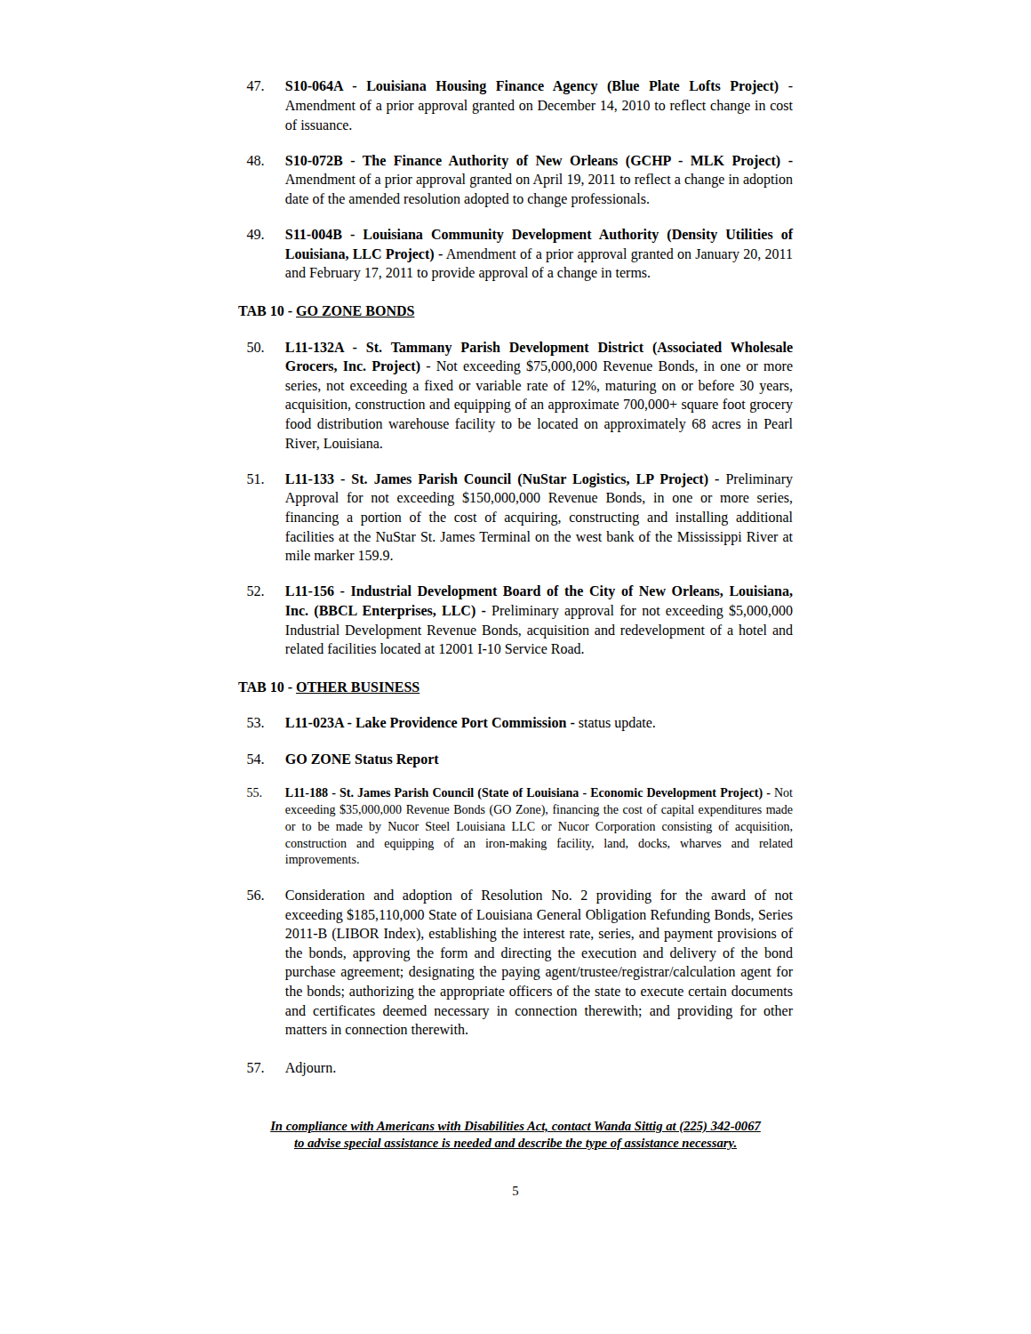47.
S10-064A - Louisiana Housing Finance Agency (Blue Plate Lofts Project) - Amendment of a prior approval granted on December 14, 2010 to reflect change in cost of issuance.
48.
S10-072B - The Finance Authority of New Orleans (GCHP - MLK Project) - Amendment of a prior approval granted on April 19, 2011 to reflect a change in adoption date of the amended resolution adopted to change professionals.
49.
S11-004B - Louisiana Community Development Authority (Density Utilities of Louisiana, LLC Project) - Amendment of a prior approval granted on January 20, 2011 and February 17, 2011 to provide approval of a change in terms.
TAB 10 - GO ZONE BONDS
50.
L11-132A - St. Tammany Parish Development District (Associated Wholesale Grocers, Inc. Project) - Not exceeding $75,000,000 Revenue Bonds, in one or more series, not exceeding a fixed or variable rate of 12%, maturing on or before 30 years, acquisition, construction and equipping of an approximate 700,000+ square foot grocery food distribution warehouse facility to be located on approximately 68 acres in Pearl River, Louisiana.
51.
L11-133 - St. James Parish Council (NuStar Logistics, LP Project) - Preliminary Approval for not exceeding $150,000,000 Revenue Bonds, in one or more series, financing a portion of the cost of acquiring, constructing and installing additional facilities at the NuStar St. James Terminal on the west bank of the Mississippi River at mile marker 159.9.
52.
L11-156 - Industrial Development Board of the City of New Orleans, Louisiana, Inc. (BBCL Enterprises, LLC) - Preliminary approval for not exceeding $5,000,000 Industrial Development Revenue Bonds, acquisition and redevelopment of a hotel and related facilities located at 12001 I-10 Service Road.
TAB 10 - OTHER BUSINESS
53.
L11-023A - Lake Providence Port Commission - status update.
54.
GO ZONE Status Report
55.
L11-188 - St. James Parish Council (State of Louisiana - Economic Development Project) - Not exceeding $35,000,000 Revenue Bonds (GO Zone), financing the cost of capital expenditures made or to be made by Nucor Steel Louisiana LLC or Nucor Corporation consisting of acquisition, construction and equipping of an iron-making facility, land, docks, wharves and related improvements.
56.
Consideration and adoption of Resolution No. 2 providing for the award of not exceeding $185,110,000 State of Louisiana General Obligation Refunding Bonds, Series 2011-B (LIBOR Index), establishing the interest rate, series, and payment provisions of the bonds, approving the form and directing the execution and delivery of the bond purchase agreement; designating the paying agent/trustee/registrar/calculation agent for the bonds; authorizing the appropriate officers of the state to execute certain documents and certificates deemed necessary in connection therewith; and providing for other matters in connection therewith.
57.
Adjourn.
In compliance with Americans with Disabilities Act, contact Wanda Sittig at (225) 342-0067
to advise special assistance is needed and describe the type of assistance necessary.
5